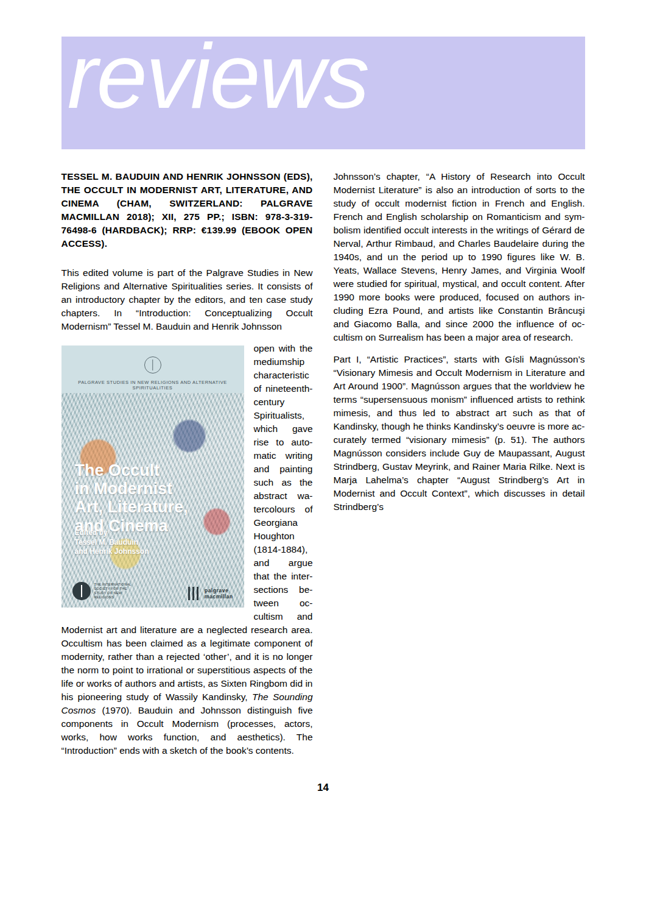reviews
TESSEL M. BAUDUIN AND HENRIK JOHNSSON (EDS), THE OCCULT IN MODERNIST ART, LITERATURE, AND CINEMA (CHAM, SWITZERLAND: PALGRAVE MACMILLAN 2018); XII, 275 PP.; ISBN: 978-3-319-76498-6 (HARDBACK); RRP: €139.99 (EBOOK OPEN ACCESS).
This edited volume is part of the Palgrave Studies in New Religions and Alternative Spiritualities series. It consists of an introductory chapter by the editors, and ten case study chapters. In “Introduction: Conceptualizing Occult Modernism” Tessel M. Bauduin and Henrik Johnsson
Palgrave Studies in New Religions and Alternative Spiritualities
The Occult
in Modernist
Art, Literature,
and Cinema
Edited by
Tessel M. Bauduin
and Henrik Johnsson
The International Society for the Study of New Religions
palgrave
macmillan
open with the mediumship characteristic of nineteenth-century Spiritualists, which gave rise to automatic writing and painting such as the abstract watercolours of Georgiana Houghton (1814-1884), and argue that the intersections between occultism and Modernist art and literature are a neglected research area. Occultism has been claimed as a legitimate component of modernity, rather than a rejected ‘other’, and it is no longer the norm to point to irrational or superstitious aspects of the life or works of authors and artists, as Sixten Ringbom did in his pioneering study of Wassily Kandinsky, The Sounding Cosmos (1970). Bauduin and Johnsson distinguish five components in Occult Modernism (processes, actors, works, how works function, and aesthetics). The “Introduction” ends with a sketch of the book’s contents.
Johnsson’s chapter, “A History of Research into Occult Modernist Literature” is also an introduction of sorts to the study of occult modernist fiction in French and English. French and English scholarship on Romanticism and symbolism identified occult interests in the writings of Gérard de Nerval, Arthur Rimbaud, and Charles Baudelaire during the 1940s, and un the period up to 1990 figures like W. B. Yeats, Wallace Stevens, Henry James, and Virginia Woolf were studied for spiritual, mystical, and occult content. After 1990 more books were produced, focused on authors including Ezra Pound, and artists like Constantin Brâncuşi and Giacomo Balla, and since 2000 the influence of occultism on Surrealism has been a major area of research.
Part I, “Artistic Practices”, starts with Gísli Magnússon’s “Visionary Mimesis and Occult Modernism in Literature and Art Around 1900”. Magnússon argues that the worldview he terms “supersensuous monism” influenced artists to rethink mimesis, and thus led to abstract art such as that of Kandinsky, though he thinks Kandinsky’s oeuvre is more accurately termed “visionary mimesis” (p. 51). The authors Magnússon considers include Guy de Maupassant, August Strindberg, Gustav Meyrink, and Rainer Maria Rilke. Next is Marja Lahelma’s chapter “August Strindberg’s Art in Modernist and Occult Context”, which discusses in detail Strindberg’s
14